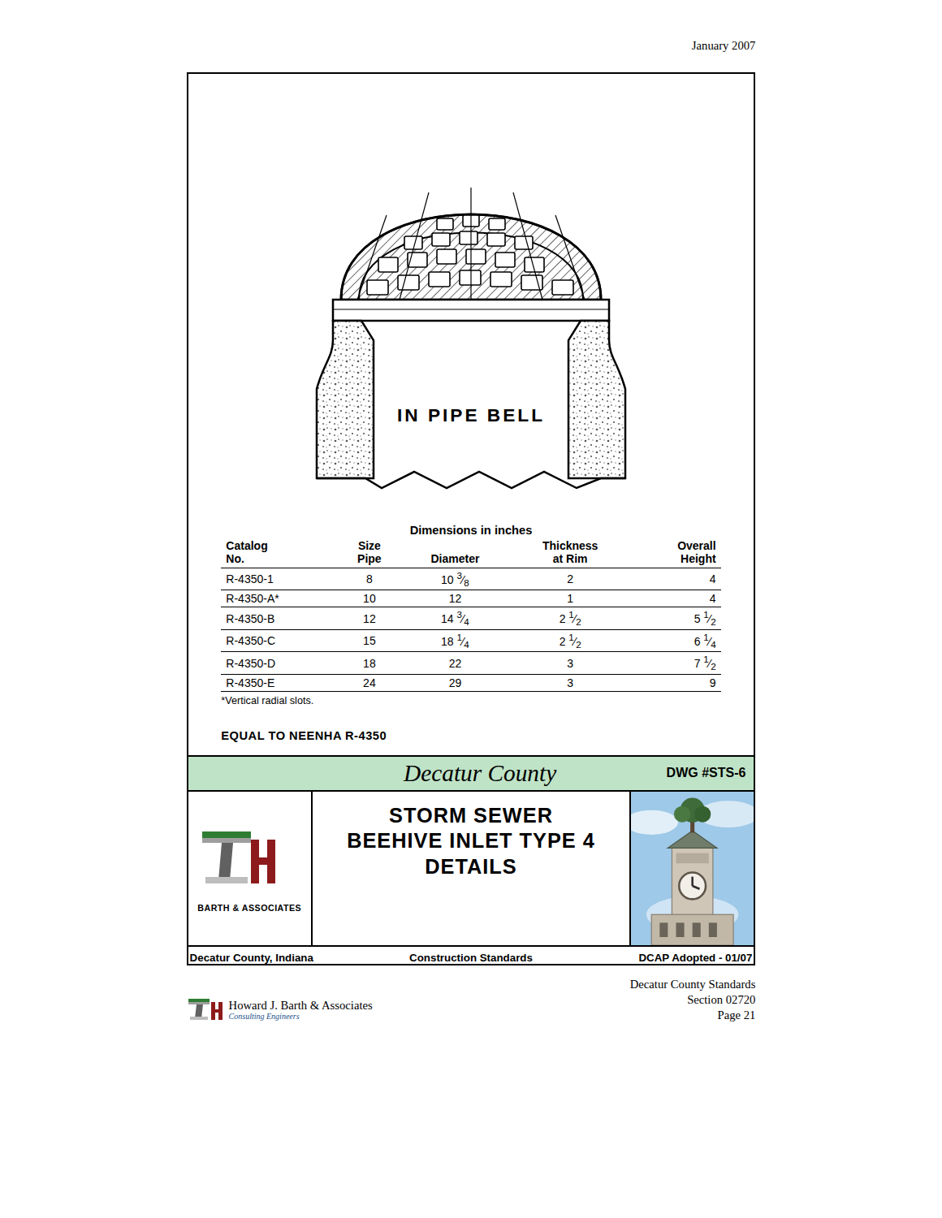January 2007
IN PIPE BELL
Dimensions in inches
| Catalog No. | Size Pipe | Diameter | Thickness at Rim | Overall Height |
| --- | --- | --- | --- | --- |
| R-4350-1 | 8 | 10 3 ⁄ 8 | 2 | 4 |
| R-4350-A* | 10 | 12 | 1 | 4 |
| R-4350-B | 12 | 14 3 ⁄ 4 | 2 1 ⁄ 2 | 5 1 ⁄ 2 |
| R-4350-C | 15 | 18 1 ⁄ 4 | 2 1 ⁄ 2 | 6 1 ⁄ 4 |
| R-4350-D | 18 | 22 | 3 | 7 1 ⁄ 2 |
| R-4350-E | 24 | 29 | 3 | 9 |
*Vertical radial slots.
EQUAL TO NEENHA R-4350
Decatur County
DWG #STS-6
BARTH & ASSOCIATES
STORM SEWER
BEEHIVE INLET TYPE 4
DETAILS
Decatur County, Indiana
Construction Standards
DCAP Adopted - 01/07
Howard J. Barth & Associates
Consulting Engineers
Decatur County Standards
Section 02720
Page 21